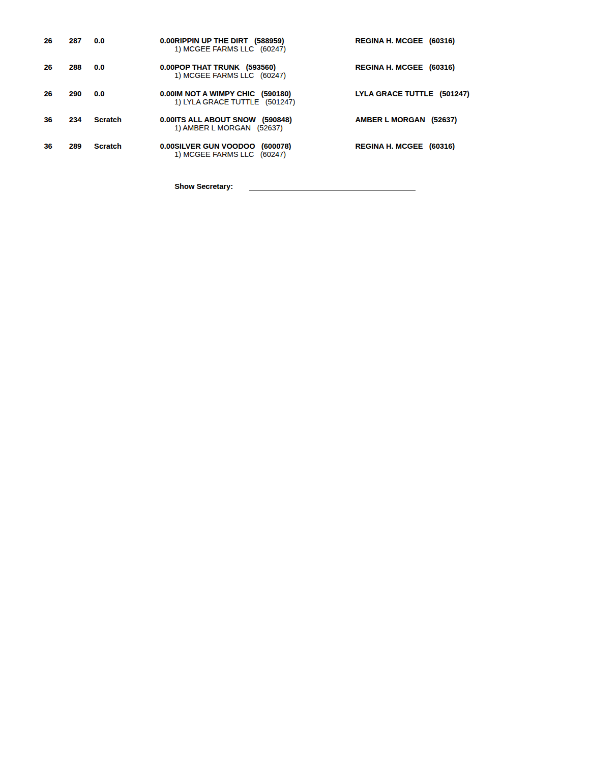| 26 | 287 | 0.0 | 0.00 | RIPPIN UP THE DIRT (588959) | REGINA H. MCGEE (60316) |
| | | | | 1) MCGEE FARMS LLC (60247) | |
| 26 | 288 | 0.0 | 0.00 | POP THAT TRUNK (593560) | REGINA H. MCGEE (60316) |
| | | | | 1) MCGEE FARMS LLC (60247) | |
| 26 | 290 | 0.0 | 0.00 | IM NOT A WIMPY CHIC (590180) | LYLA GRACE TUTTLE (501247) |
| | | | | 1) LYLA GRACE TUTTLE (501247) | |
| 36 | 234 | Scratch | 0.00 | ITS ALL ABOUT SNOW (590848) | AMBER L MORGAN (52637) |
| | | | | 1) AMBER L MORGAN (52637) | |
| 36 | 289 | Scratch | 0.00 | SILVER GUN VOODOO (600078) | REGINA H. MCGEE (60316) |
| | | | | 1) MCGEE FARMS LLC (60247) | |
Show Secretary: